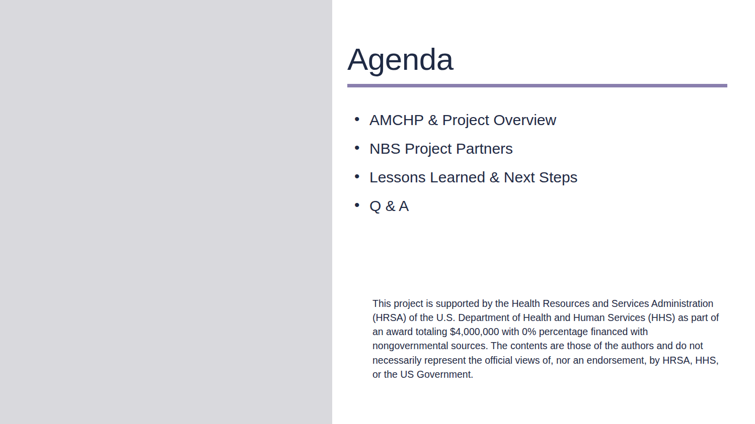Agenda
AMCHP & Project Overview
NBS Project Partners
Lessons Learned & Next Steps
Q & A
This project is supported by the Health Resources and Services Administration (HRSA) of the U.S. Department of Health and Human Services (HHS) as part of an award totaling $4,000,000 with 0% percentage financed with nongovernmental sources. The contents are those of the authors and do not necessarily represent the official views of, nor an endorsement, by HRSA, HHS, or the US Government.